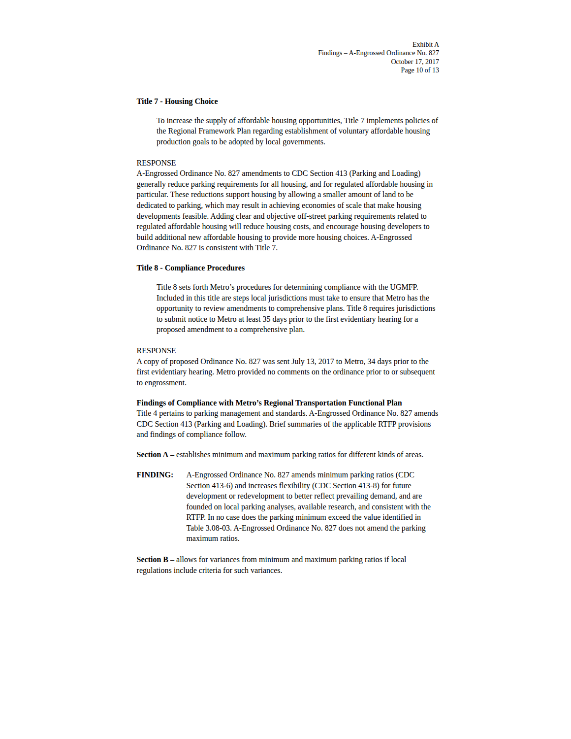Exhibit A
Findings – A-Engrossed Ordinance No. 827
October 17, 2017
Page 10 of 13
Title 7 - Housing Choice
To increase the supply of affordable housing opportunities, Title 7 implements policies of the Regional Framework Plan regarding establishment of voluntary affordable housing production goals to be adopted by local governments.
RESPONSE
A-Engrossed Ordinance No. 827 amendments to CDC Section 413 (Parking and Loading) generally reduce parking requirements for all housing, and for regulated affordable housing in particular. These reductions support housing by allowing a smaller amount of land to be dedicated to parking, which may result in achieving economies of scale that make housing developments feasible. Adding clear and objective off-street parking requirements related to regulated affordable housing will reduce housing costs, and encourage housing developers to build additional new affordable housing to provide more housing choices. A-Engrossed Ordinance No. 827 is consistent with Title 7.
Title 8 - Compliance Procedures
Title 8 sets forth Metro’s procedures for determining compliance with the UGMFP. Included in this title are steps local jurisdictions must take to ensure that Metro has the opportunity to review amendments to comprehensive plans. Title 8 requires jurisdictions to submit notice to Metro at least 35 days prior to the first evidentiary hearing for a proposed amendment to a comprehensive plan.
RESPONSE
A copy of proposed Ordinance No. 827 was sent July 13, 2017 to Metro, 34 days prior to the first evidentiary hearing. Metro provided no comments on the ordinance prior to or subsequent to engrossment.
Findings of Compliance with Metro’s Regional Transportation Functional Plan
Title 4 pertains to parking management and standards. A-Engrossed Ordinance No. 827 amends CDC Section 413 (Parking and Loading). Brief summaries of the applicable RTFP provisions and findings of compliance follow.
Section A – establishes minimum and maximum parking ratios for different kinds of areas.
FINDING:
A-Engrossed Ordinance No. 827 amends minimum parking ratios (CDC Section 413-6) and increases flexibility (CDC Section 413-8) for future development or redevelopment to better reflect prevailing demand, and are founded on local parking analyses, available research, and consistent with the RTFP. In no case does the parking minimum exceed the value identified in Table 3.08-03. A-Engrossed Ordinance No. 827 does not amend the parking maximum ratios.
Section B – allows for variances from minimum and maximum parking ratios if local regulations include criteria for such variances.